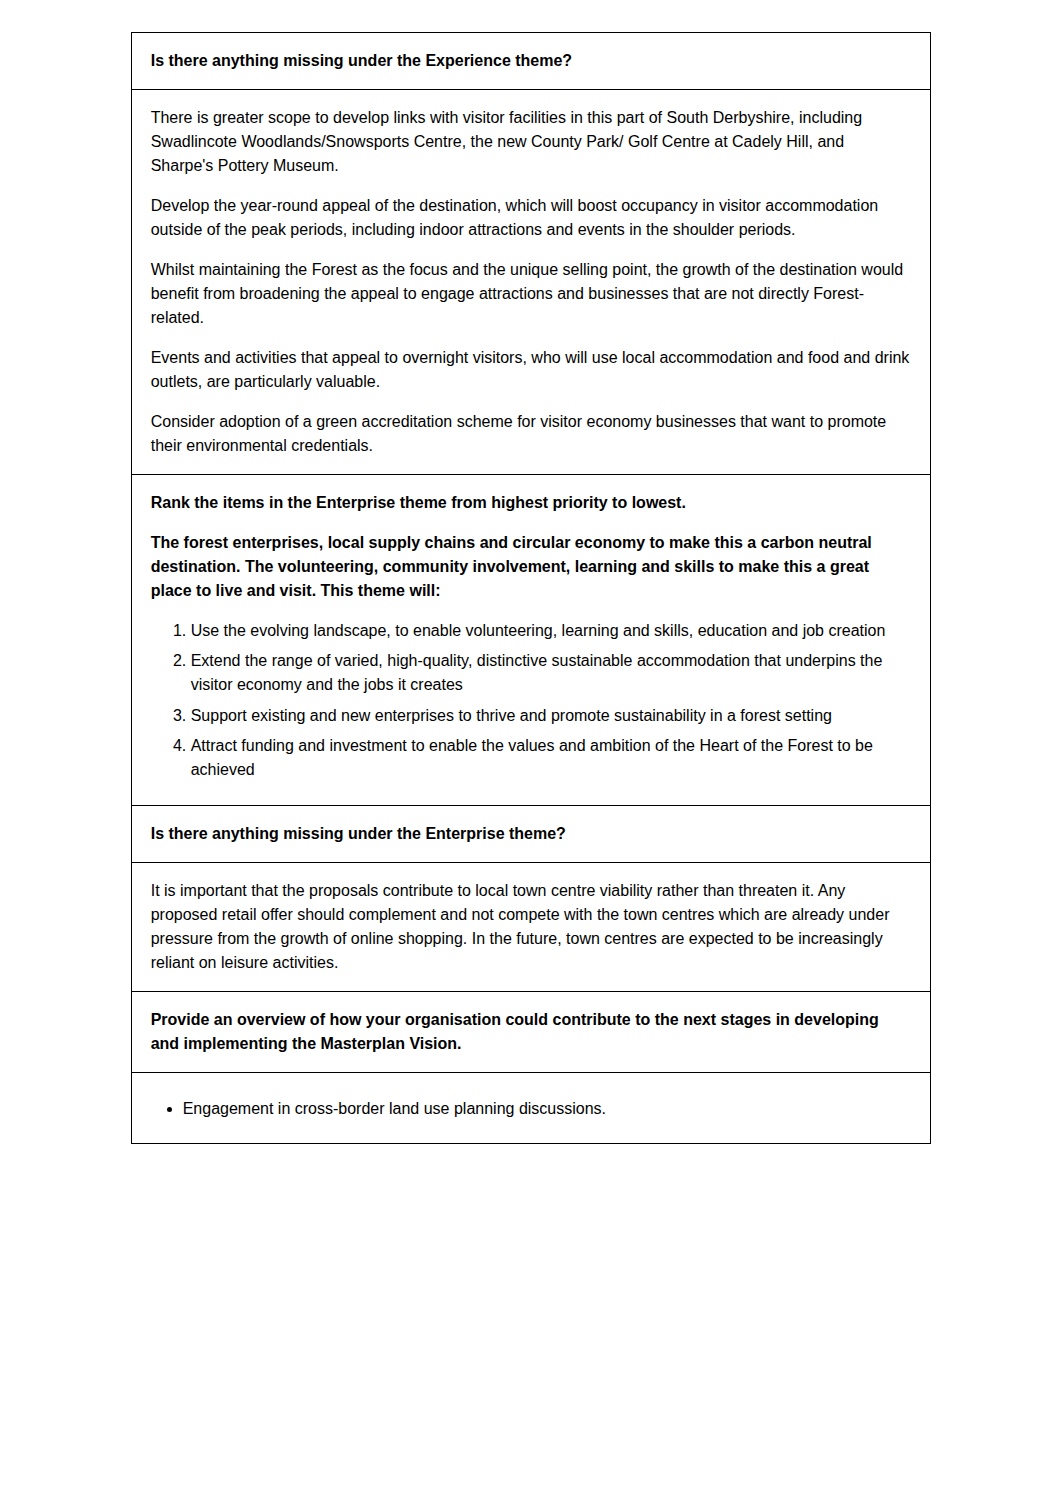| Is there anything missing under the Experience theme? |
| There is greater scope to develop links with visitor facilities in this part of South Derbyshire, including Swadlincote Woodlands/Snowsports Centre, the new County Park/ Golf Centre at Cadely Hill, and Sharpe's Pottery Museum. Develop the year-round appeal of the destination, which will boost occupancy in visitor accommodation outside of the peak periods, including indoor attractions and events in the shoulder periods. Whilst maintaining the Forest as the focus and the unique selling point, the growth of the destination would benefit from broadening the appeal to engage attractions and businesses that are not directly Forest-related. Events and activities that appeal to overnight visitors, who will use local accommodation and food and drink outlets, are particularly valuable. Consider adoption of a green accreditation scheme for visitor economy businesses that want to promote their environmental credentials. |
| Rank the items in the Enterprise theme from highest priority to lowest. The forest enterprises, local supply chains and circular economy to make this a carbon neutral destination. The volunteering, community involvement, learning and skills to make this a great place to live and visit. This theme will: Use the evolving landscape, to enable volunteering, learning and skills, education and job creation Extend the range of varied, high-quality, distinctive sustainable accommodation that underpins the visitor economy and the jobs it creates Support existing and new enterprises to thrive and promote sustainability in a forest setting Attract funding and investment to enable the values and ambition of the Heart of the Forest to be achieved |
| Is there anything missing under the Enterprise theme? |
| It is important that the proposals contribute to local town centre viability rather than threaten it. Any proposed retail offer should complement and not compete with the town centres which are already under pressure from the growth of online shopping. In the future, town centres are expected to be increasingly reliant on leisure activities. |
| Provide an overview of how your organisation could contribute to the next stages in developing and implementing the Masterplan Vision. |
| Engagement in cross-border land use planning discussions. |